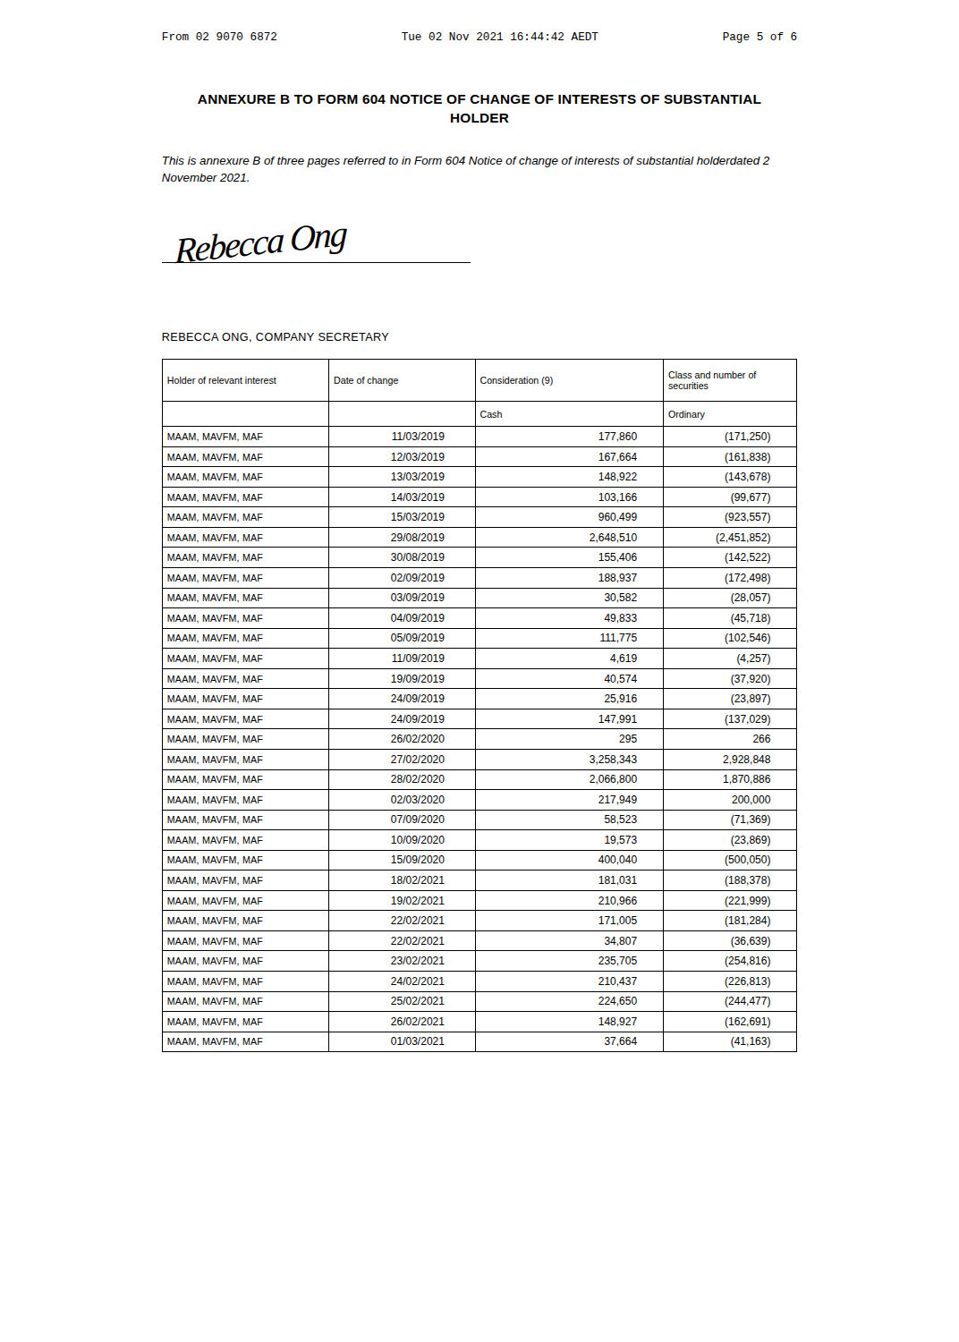From 02 9070 6872 Tue 02 Nov 2021 16:44:42 AEDT Page 5 of 6
ANNEXURE B TO FORM 604 NOTICE OF CHANGE OF INTERESTS OF SUBSTANTIAL
HOLDER
This is annexure B of three pages referred to in Form 604 Notice of change of interests of substantial holderdated 2 November 2021.
Rebecca Ong
REBECCA ONG, COMPANY SECRETARY
| Holder of relevant interest | Date of change | Consideration (9) | Class and number of securities |
| --- | --- | --- | --- |
| | | Cash | Ordinary |
| MAAM, MAVFM, MAF | 11/03/2019 | 177,860 | (171,250) |
| MAAM, MAVFM, MAF | 12/03/2019 | 167,664 | (161,838) |
| MAAM, MAVFM, MAF | 13/03/2019 | 148,922 | (143,678) |
| MAAM, MAVFM, MAF | 14/03/2019 | 103,166 | (99,677) |
| MAAM, MAVFM, MAF | 15/03/2019 | 960,499 | (923,557) |
| MAAM, MAVFM, MAF | 29/08/2019 | 2,648,510 | (2,451,852) |
| MAAM, MAVFM, MAF | 30/08/2019 | 155,406 | (142,522) |
| MAAM, MAVFM, MAF | 02/09/2019 | 188,937 | (172,498) |
| MAAM, MAVFM, MAF | 03/09/2019 | 30,582 | (28,057) |
| MAAM, MAVFM, MAF | 04/09/2019 | 49,833 | (45,718) |
| MAAM, MAVFM, MAF | 05/09/2019 | 111,775 | (102,546) |
| MAAM, MAVFM, MAF | 11/09/2019 | 4,619 | (4,257) |
| MAAM, MAVFM, MAF | 19/09/2019 | 40,574 | (37,920) |
| MAAM, MAVFM, MAF | 24/09/2019 | 25,916 | (23,897) |
| MAAM, MAVFM, MAF | 24/09/2019 | 147,991 | (137,029) |
| MAAM, MAVFM, MAF | 26/02/2020 | 295 | 266 |
| MAAM, MAVFM, MAF | 27/02/2020 | 3,258,343 | 2,928,848 |
| MAAM, MAVFM, MAF | 28/02/2020 | 2,066,800 | 1,870,886 |
| MAAM, MAVFM, MAF | 02/03/2020 | 217,949 | 200,000 |
| MAAM, MAVFM, MAF | 07/09/2020 | 58,523 | (71,369) |
| MAAM, MAVFM, MAF | 10/09/2020 | 19,573 | (23,869) |
| MAAM, MAVFM, MAF | 15/09/2020 | 400,040 | (500,050) |
| MAAM, MAVFM, MAF | 18/02/2021 | 181,031 | (188,378) |
| MAAM, MAVFM, MAF | 19/02/2021 | 210,966 | (221,999) |
| MAAM, MAVFM, MAF | 22/02/2021 | 171,005 | (181,284) |
| MAAM, MAVFM, MAF | 22/02/2021 | 34,807 | (36,639) |
| MAAM, MAVFM, MAF | 23/02/2021 | 235,705 | (254,816) |
| MAAM, MAVFM, MAF | 24/02/2021 | 210,437 | (226,813) |
| MAAM, MAVFM, MAF | 25/02/2021 | 224,650 | (244,477) |
| MAAM, MAVFM, MAF | 26/02/2021 | 148,927 | (162,691) |
| MAAM, MAVFM, MAF | 01/03/2021 | 37,664 | (41,163) |